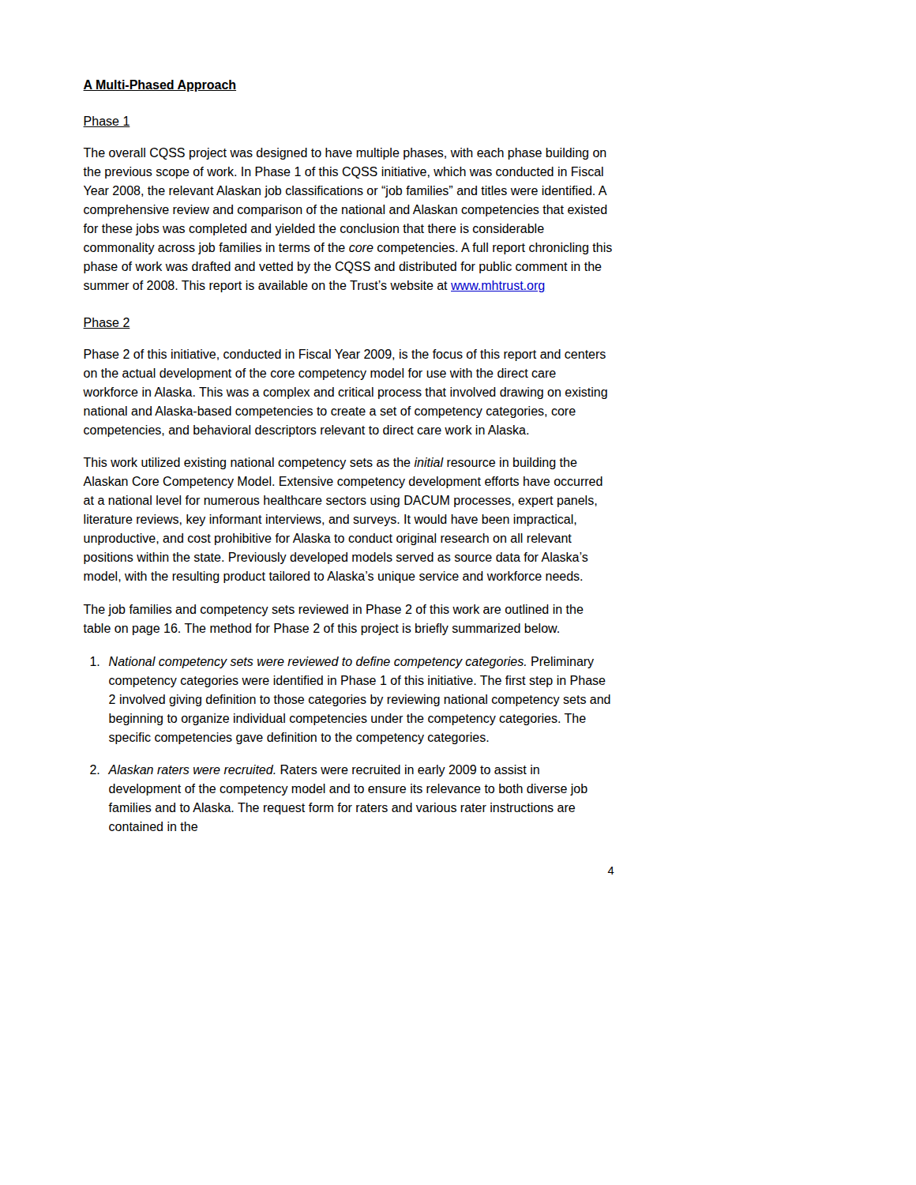A Multi-Phased Approach
Phase 1
The overall CQSS project was designed to have multiple phases, with each phase building on the previous scope of work. In Phase 1 of this CQSS initiative, which was conducted in Fiscal Year 2008, the relevant Alaskan job classifications or “job families” and titles were identified. A comprehensive review and comparison of the national and Alaskan competencies that existed for these jobs was completed and yielded the conclusion that there is considerable commonality across job families in terms of the core competencies. A full report chronicling this phase of work was drafted and vetted by the CQSS and distributed for public comment in the summer of 2008. This report is available on the Trust’s website at www.mhtrust.org
Phase 2
Phase 2 of this initiative, conducted in Fiscal Year 2009, is the focus of this report and centers on the actual development of the core competency model for use with the direct care workforce in Alaska. This was a complex and critical process that involved drawing on existing national and Alaska-based competencies to create a set of competency categories, core competencies, and behavioral descriptors relevant to direct care work in Alaska.
This work utilized existing national competency sets as the initial resource in building the Alaskan Core Competency Model. Extensive competency development efforts have occurred at a national level for numerous healthcare sectors using DACUM processes, expert panels, literature reviews, key informant interviews, and surveys. It would have been impractical, unproductive, and cost prohibitive for Alaska to conduct original research on all relevant positions within the state. Previously developed models served as source data for Alaska’s model, with the resulting product tailored to Alaska’s unique service and workforce needs.
The job families and competency sets reviewed in Phase 2 of this work are outlined in the table on page 16. The method for Phase 2 of this project is briefly summarized below.
National competency sets were reviewed to define competency categories. Preliminary competency categories were identified in Phase 1 of this initiative. The first step in Phase 2 involved giving definition to those categories by reviewing national competency sets and beginning to organize individual competencies under the competency categories. The specific competencies gave definition to the competency categories.
Alaskan raters were recruited. Raters were recruited in early 2009 to assist in development of the competency model and to ensure its relevance to both diverse job families and to Alaska. The request form for raters and various rater instructions are contained in the
4